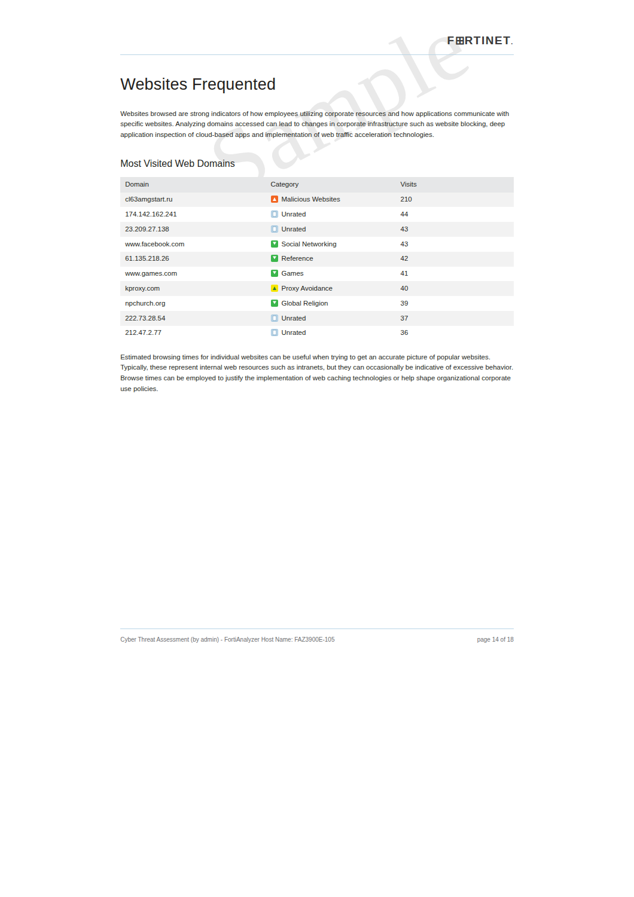Sample
F⊞RTINET.
Websites Frequented
Websites browsed are strong indicators of how employees utilizing corporate resources and how applications communicate with specific websites. Analyzing domains accessed can lead to changes in corporate infrastructure such as website blocking, deep application inspection of cloud-based apps and implementation of web traffic acceleration technologies.
Most Visited Web Domains
| Domain | Category | Visits |
| --- | --- | --- |
| cl63amgstart.ru | Malicious Websites | 210 |
| 174.142.162.241 | Unrated | 44 |
| 23.209.27.138 | Unrated | 43 |
| www.facebook.com | Social Networking | 43 |
| 61.135.218.26 | Reference | 42 |
| www.games.com | Games | 41 |
| kproxy.com | Proxy Avoidance | 40 |
| npchurch.org | Global Religion | 39 |
| 222.73.28.54 | Unrated | 37 |
| 212.47.2.77 | Unrated | 36 |
Estimated browsing times for individual websites can be useful when trying to get an accurate picture of popular websites. Typically, these represent internal web resources such as intranets, but they can occasionally be indicative of excessive behavior. Browse times can be employed to justify the implementation of web caching technologies or help shape organizational corporate use policies.
Cyber Threat Assessment (by admin) - FortiAnalyzer Host Name: FAZ3900E-105
page 14 of 18